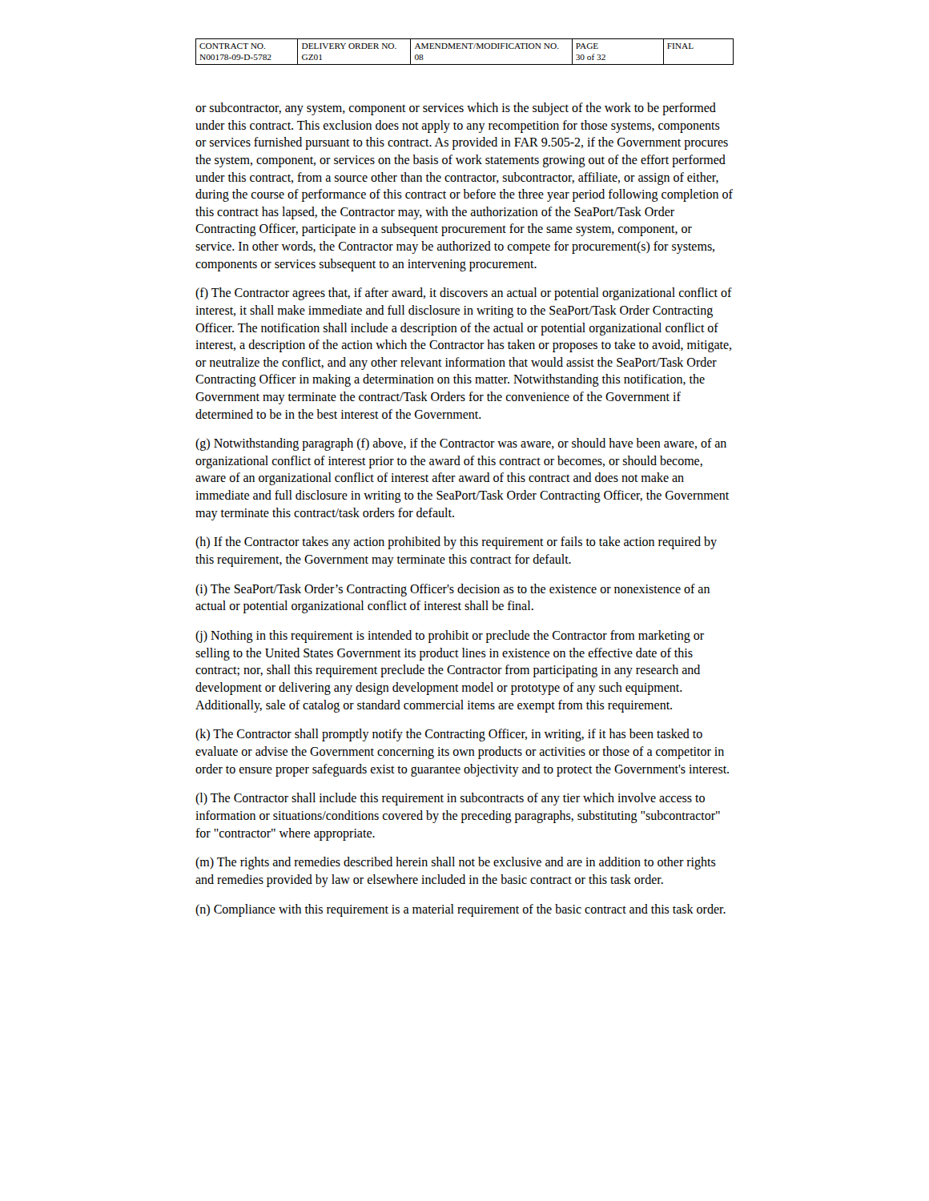| CONTRACT NO. N00178-09-D-5782 | DELIVERY ORDER NO. GZ01 | AMENDMENT/MODIFICATION NO. 08 | PAGE 30 of 32 | FINAL |
or subcontractor, any system, component or services which is the subject of the work to be performed under this contract. This exclusion does not apply to any recompetition for those systems, components or services furnished pursuant to this contract. As provided in FAR 9.505-2, if the Government procures the system, component, or services on the basis of work statements growing out of the effort performed under this contract, from a source other than the contractor, subcontractor, affiliate, or assign of either, during the course of performance of this contract or before the three year period following completion of this contract has lapsed, the Contractor may, with the authorization of the SeaPort/Task Order Contracting Officer, participate in a subsequent procurement for the same system, component, or service. In other words, the Contractor may be authorized to compete for procurement(s) for systems, components or services subsequent to an intervening procurement.
(f) The Contractor agrees that, if after award, it discovers an actual or potential organizational conflict of interest, it shall make immediate and full disclosure in writing to the SeaPort/Task Order Contracting Officer. The notification shall include a description of the actual or potential organizational conflict of interest, a description of the action which the Contractor has taken or proposes to take to avoid, mitigate, or neutralize the conflict, and any other relevant information that would assist the SeaPort/Task Order Contracting Officer in making a determination on this matter. Notwithstanding this notification, the Government may terminate the contract/Task Orders for the convenience of the Government if determined to be in the best interest of the Government.
(g) Notwithstanding paragraph (f) above, if the Contractor was aware, or should have been aware, of an organizational conflict of interest prior to the award of this contract or becomes, or should become, aware of an organizational conflict of interest after award of this contract and does not make an immediate and full disclosure in writing to the SeaPort/Task Order Contracting Officer, the Government may terminate this contract/task orders for default.
(h) If the Contractor takes any action prohibited by this requirement or fails to take action required by this requirement, the Government may terminate this contract for default.
(i) The SeaPort/Task Order’s Contracting Officer's decision as to the existence or nonexistence of an actual or potential organizational conflict of interest shall be final.
(j) Nothing in this requirement is intended to prohibit or preclude the Contractor from marketing or selling to the United States Government its product lines in existence on the effective date of this contract; nor, shall this requirement preclude the Contractor from participating in any research and development or delivering any design development model or prototype of any such equipment. Additionally, sale of catalog or standard commercial items are exempt from this requirement.
(k) The Contractor shall promptly notify the Contracting Officer, in writing, if it has been tasked to evaluate or advise the Government concerning its own products or activities or those of a competitor in order to ensure proper safeguards exist to guarantee objectivity and to protect the Government's interest.
(l) The Contractor shall include this requirement in subcontracts of any tier which involve access to information or situations/conditions covered by the preceding paragraphs, substituting "subcontractor" for "contractor" where appropriate.
(m) The rights and remedies described herein shall not be exclusive and are in addition to other rights and remedies provided by law or elsewhere included in the basic contract or this task order.
(n) Compliance with this requirement is a material requirement of the basic contract and this task order.